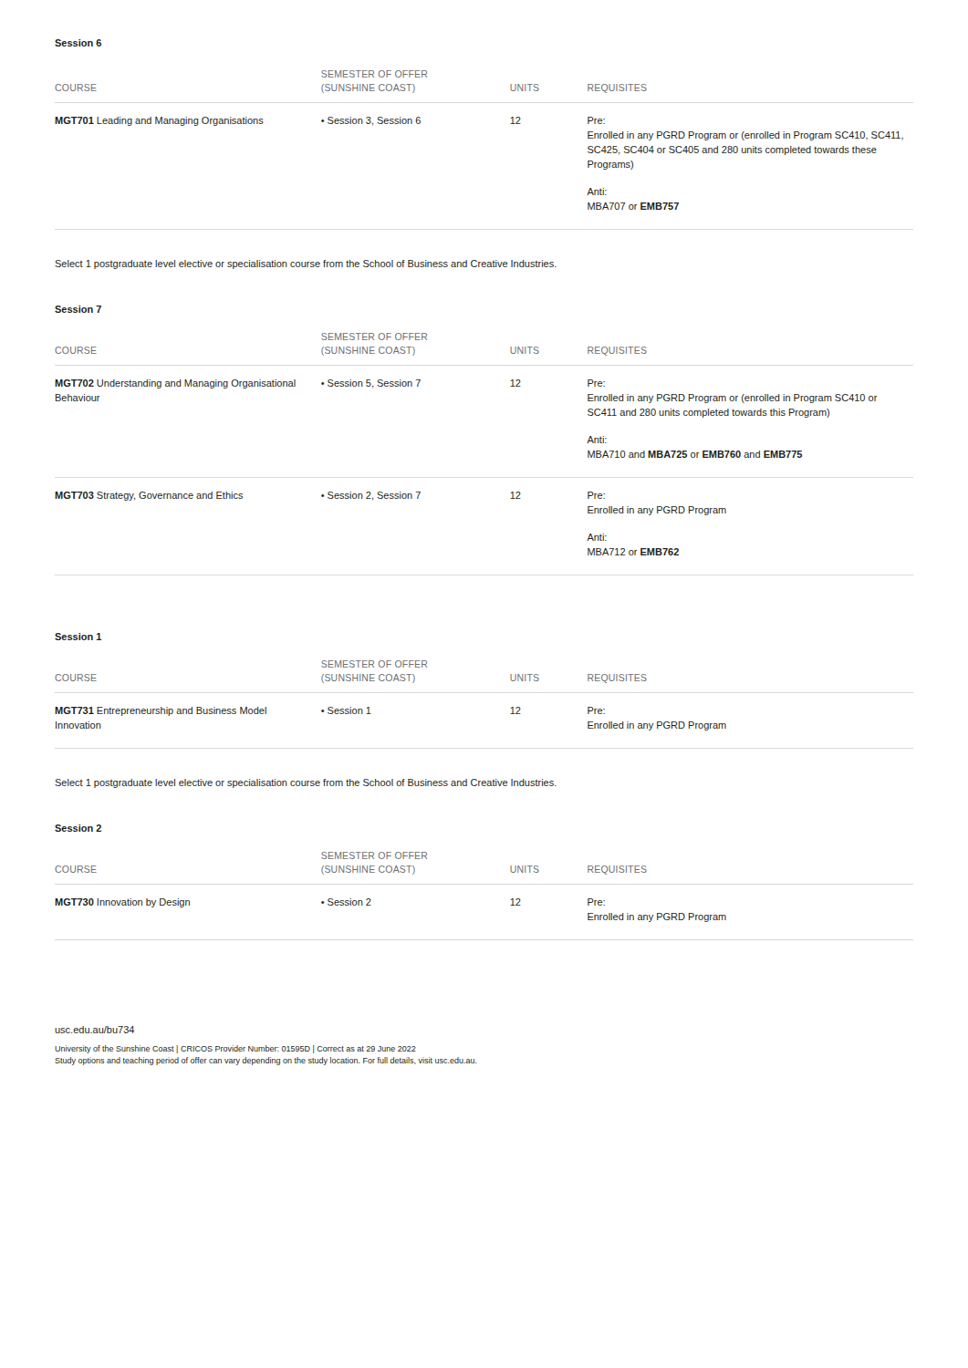Session 6
| Course | Semester of offer (Sunshine Coast) | Units | Requisites |
| --- | --- | --- | --- |
| MGT701 Leading and Managing Organisations | • Session 3, Session 6 | 12 | Pre: Enrolled in any PGRD Program or (enrolled in Program SC410, SC411, SC425, SC404 or SC405 and 280 units completed towards these Programs) Anti: MBA707 or EMB757 |
Select 1 postgraduate level elective or specialisation course from the School of Business and Creative Industries.
Session 7
| Course | Semester of offer (Sunshine Coast) | Units | Requisites |
| --- | --- | --- | --- |
| MGT702 Understanding and Managing Organisational Behaviour | • Session 5, Session 7 | 12 | Pre: Enrolled in any PGRD Program or (enrolled in Program SC410 or SC411 and 280 units completed towards this Program) Anti: MBA710 and MBA725 or EMB760 and EMB775 |
| MGT703 Strategy, Governance and Ethics | • Session 2, Session 7 | 12 | Pre: Enrolled in any PGRD Program Anti: MBA712 or EMB762 |
Session 1
| Course | Semester of offer (Sunshine Coast) | Units | Requisites |
| --- | --- | --- | --- |
| MGT731 Entrepreneurship and Business Model Innovation | • Session 1 | 12 | Pre: Enrolled in any PGRD Program |
Select 1 postgraduate level elective or specialisation course from the School of Business and Creative Industries.
Session 2
| Course | Semester of offer (Sunshine Coast) | Units | Requisites |
| --- | --- | --- | --- |
| MGT730 Innovation by Design | • Session 2 | 12 | Pre: Enrolled in any PGRD Program |
usc.edu.au/bu734
University of the Sunshine Coast | CRICOS Provider Number: 01595D | Correct as at 29 June 2022
Study options and teaching period of offer can vary depending on the study location. For full details, visit usc.edu.au.